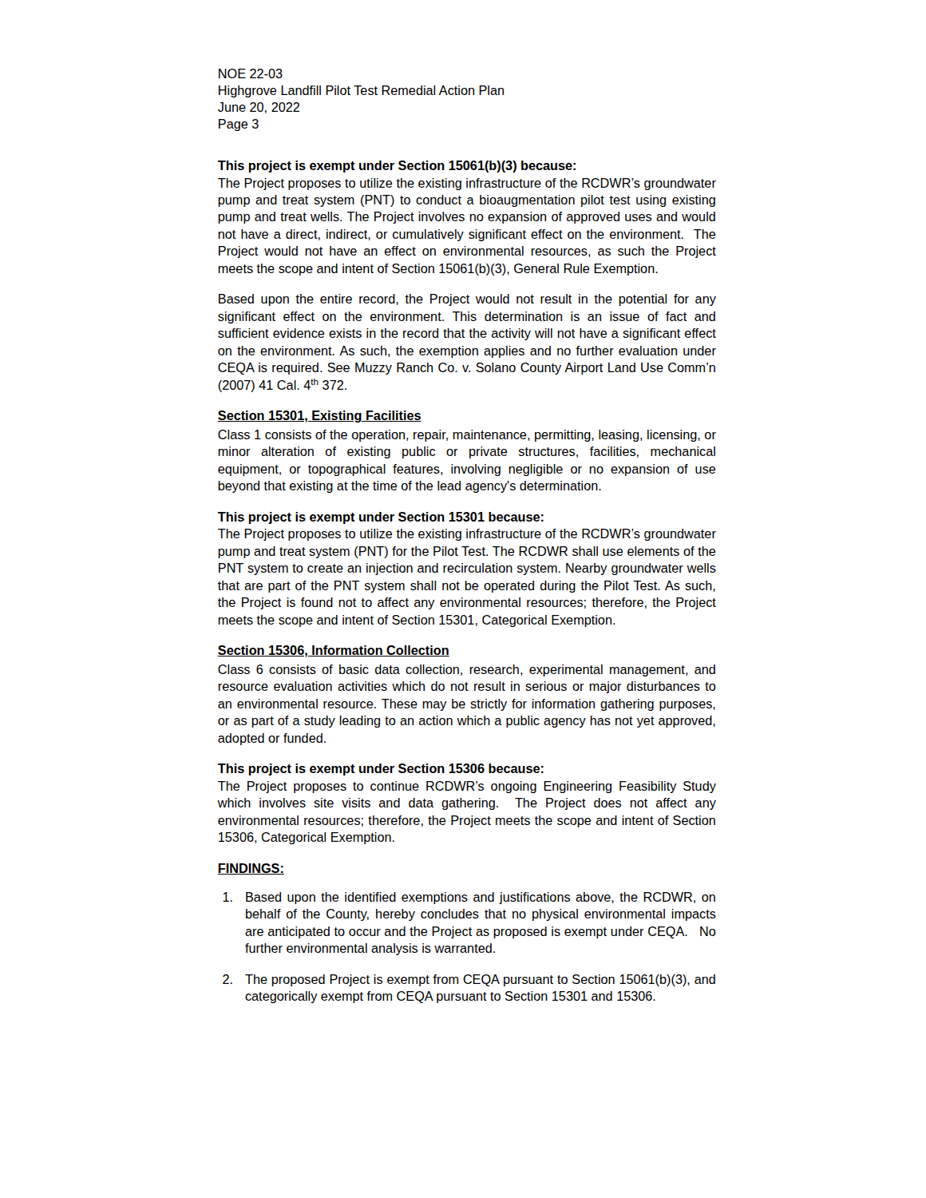NOE 22-03
Highgrove Landfill Pilot Test Remedial Action Plan
June 20, 2022
Page 3
This project is exempt under Section 15061(b)(3) because:
The Project proposes to utilize the existing infrastructure of the RCDWR’s groundwater pump and treat system (PNT) to conduct a bioaugmentation pilot test using existing pump and treat wells. The Project involves no expansion of approved uses and would not have a direct, indirect, or cumulatively significant effect on the environment. The Project would not have an effect on environmental resources, as such the Project meets the scope and intent of Section 15061(b)(3), General Rule Exemption.
Based upon the entire record, the Project would not result in the potential for any significant effect on the environment. This determination is an issue of fact and sufficient evidence exists in the record that the activity will not have a significant effect on the environment. As such, the exemption applies and no further evaluation under CEQA is required. See Muzzy Ranch Co. v. Solano County Airport Land Use Comm’n (2007) 41 Cal. 4th 372.
Section 15301, Existing Facilities
Class 1 consists of the operation, repair, maintenance, permitting, leasing, licensing, or minor alteration of existing public or private structures, facilities, mechanical equipment, or topographical features, involving negligible or no expansion of use beyond that existing at the time of the lead agency's determination.
This project is exempt under Section 15301 because:
The Project proposes to utilize the existing infrastructure of the RCDWR’s groundwater pump and treat system (PNT) for the Pilot Test. The RCDWR shall use elements of the PNT system to create an injection and recirculation system. Nearby groundwater wells that are part of the PNT system shall not be operated during the Pilot Test. As such, the Project is found not to affect any environmental resources; therefore, the Project meets the scope and intent of Section 15301, Categorical Exemption.
Section 15306, Information Collection
Class 6 consists of basic data collection, research, experimental management, and resource evaluation activities which do not result in serious or major disturbances to an environmental resource. These may be strictly for information gathering purposes, or as part of a study leading to an action which a public agency has not yet approved, adopted or funded.
This project is exempt under Section 15306 because:
The Project proposes to continue RCDWR’s ongoing Engineering Feasibility Study which involves site visits and data gathering. The Project does not affect any environmental resources; therefore, the Project meets the scope and intent of Section 15306, Categorical Exemption.
FINDINGS:
Based upon the identified exemptions and justifications above, the RCDWR, on behalf of the County, hereby concludes that no physical environmental impacts are anticipated to occur and the Project as proposed is exempt under CEQA. No further environmental analysis is warranted.
The proposed Project is exempt from CEQA pursuant to Section 15061(b)(3), and categorically exempt from CEQA pursuant to Section 15301 and 15306.